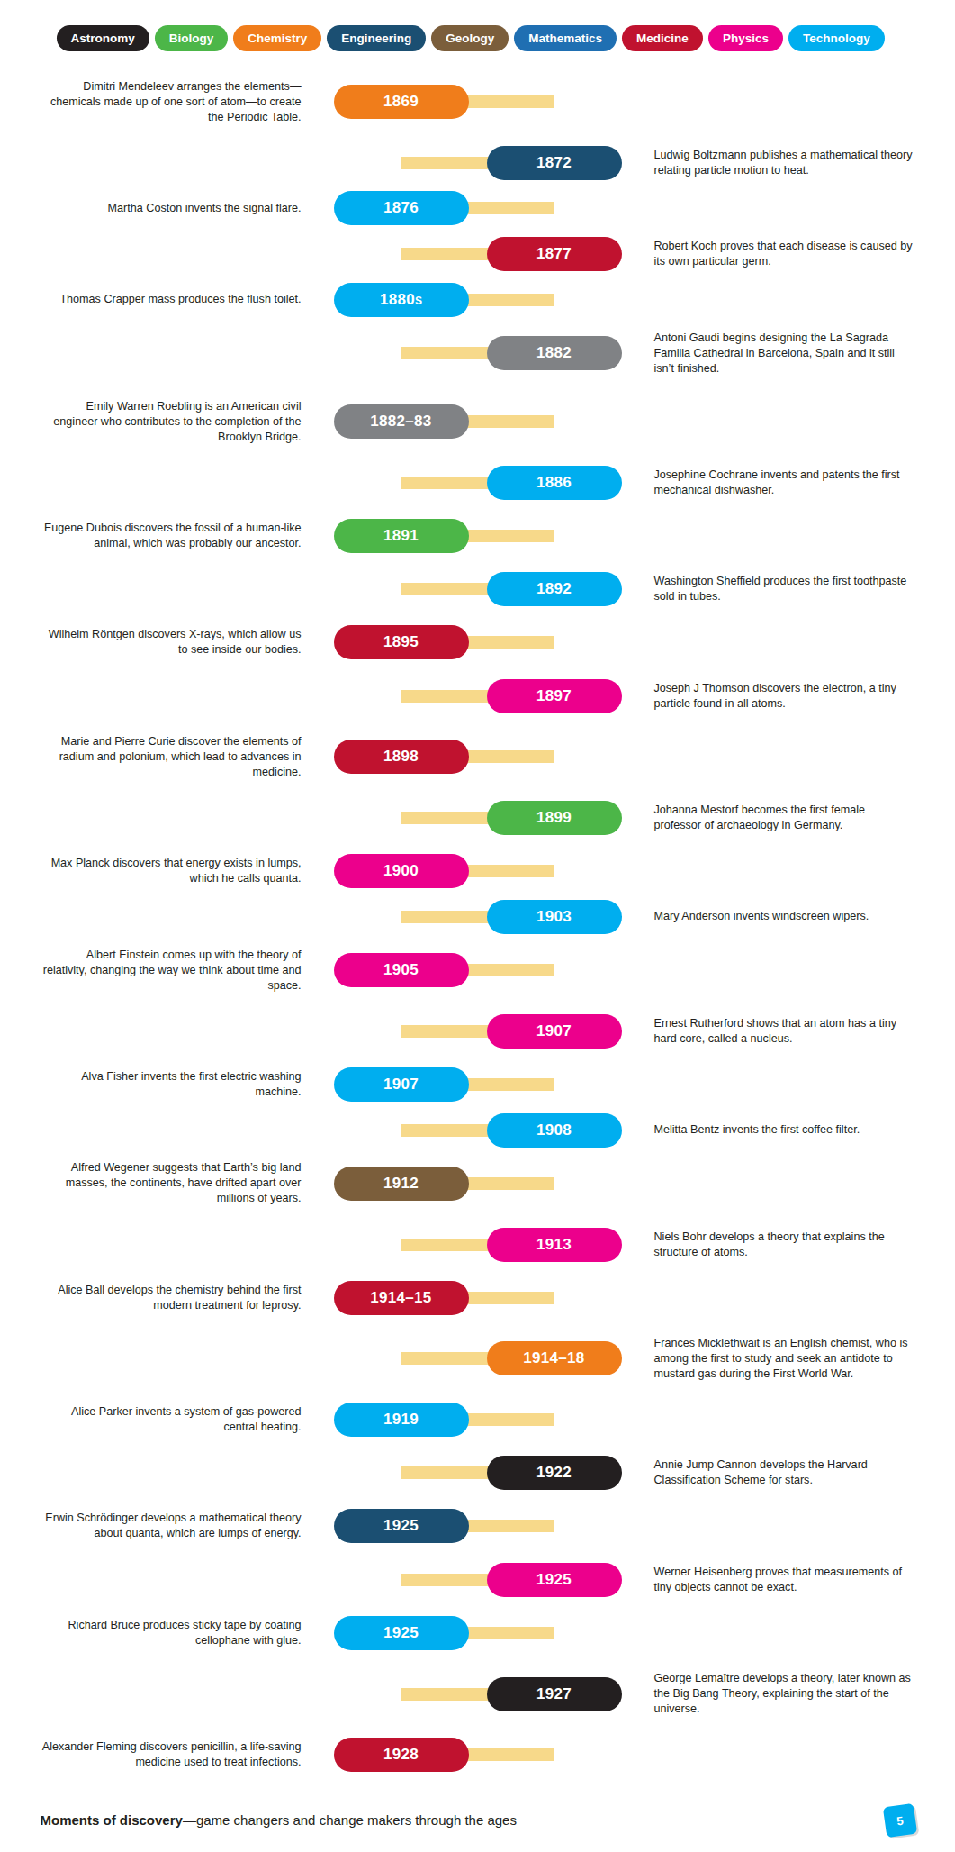Astronomy
Biology
Chemistry
Engineering
Geology
Mathematics
Medicine
Physics
Technology
Dimitri Mendeleev arranges the elements—chemicals made up of one sort of atom—to create the Periodic Table.
1869
1872
Ludwig Boltzmann publishes a mathematical theory relating particle motion to heat.
Martha Coston invents the signal flare.
1876
1877
Robert Koch proves that each disease is caused by its own particular germ.
Thomas Crapper mass produces the flush toilet.
1880s
1882
Antoni Gaudi begins designing the La Sagrada Familia Cathedral in Barcelona, Spain and it still isn’t finished.
Emily Warren Roebling is an American civil engineer who contributes to the completion of the Brooklyn Bridge.
1882–83
1886
Josephine Cochrane invents and patents the first mechanical dishwasher.
Eugene Dubois discovers the fossil of a human-like animal, which was probably our ancestor.
1891
1892
Washington Sheffield produces the first toothpaste sold in tubes.
Wilhelm Röntgen discovers X-rays, which allow us to see inside our bodies.
1895
1897
Joseph J Thomson discovers the electron, a tiny particle found in all atoms.
Marie and Pierre Curie discover the elements of radium and polonium, which lead to advances in medicine.
1898
1899
Johanna Mestorf becomes the first female professor of archaeology in Germany.
Max Planck discovers that energy exists in lumps, which he calls quanta.
1900
1903
Mary Anderson invents windscreen wipers.
Albert Einstein comes up with the theory of relativity, changing the way we think about time and space.
1905
1907
Ernest Rutherford shows that an atom has a tiny hard core, called a nucleus.
Alva Fisher invents the first electric washing machine.
1907
1908
Melitta Bentz invents the first coffee filter.
Alfred Wegener suggests that Earth’s big land masses, the continents, have drifted apart over millions of years.
1912
1913
Niels Bohr develops a theory that explains the structure of atoms.
Alice Ball develops the chemistry behind the first modern treatment for leprosy.
1914–15
1914–18
Frances Micklethwait is an English chemist, who is among the first to study and seek an antidote to mustard gas during the First World War.
Alice Parker invents a system of gas-powered central heating.
1919
1922
Annie Jump Cannon develops the Harvard Classification Scheme for stars.
Erwin Schrödinger develops a mathematical theory about quanta, which are lumps of energy.
1925
1925
Werner Heisenberg proves that measurements of tiny objects cannot be exact.
Richard Bruce produces sticky tape by coating cellophane with glue.
1925
1927
George Lemaître develops a theory, later known as the Big Bang Theory, explaining the start of the universe.
Alexander Fleming discovers penicillin, a life-saving medicine used to treat infections.
1928
Moments of discovery—game changers and change makers through the ages
5